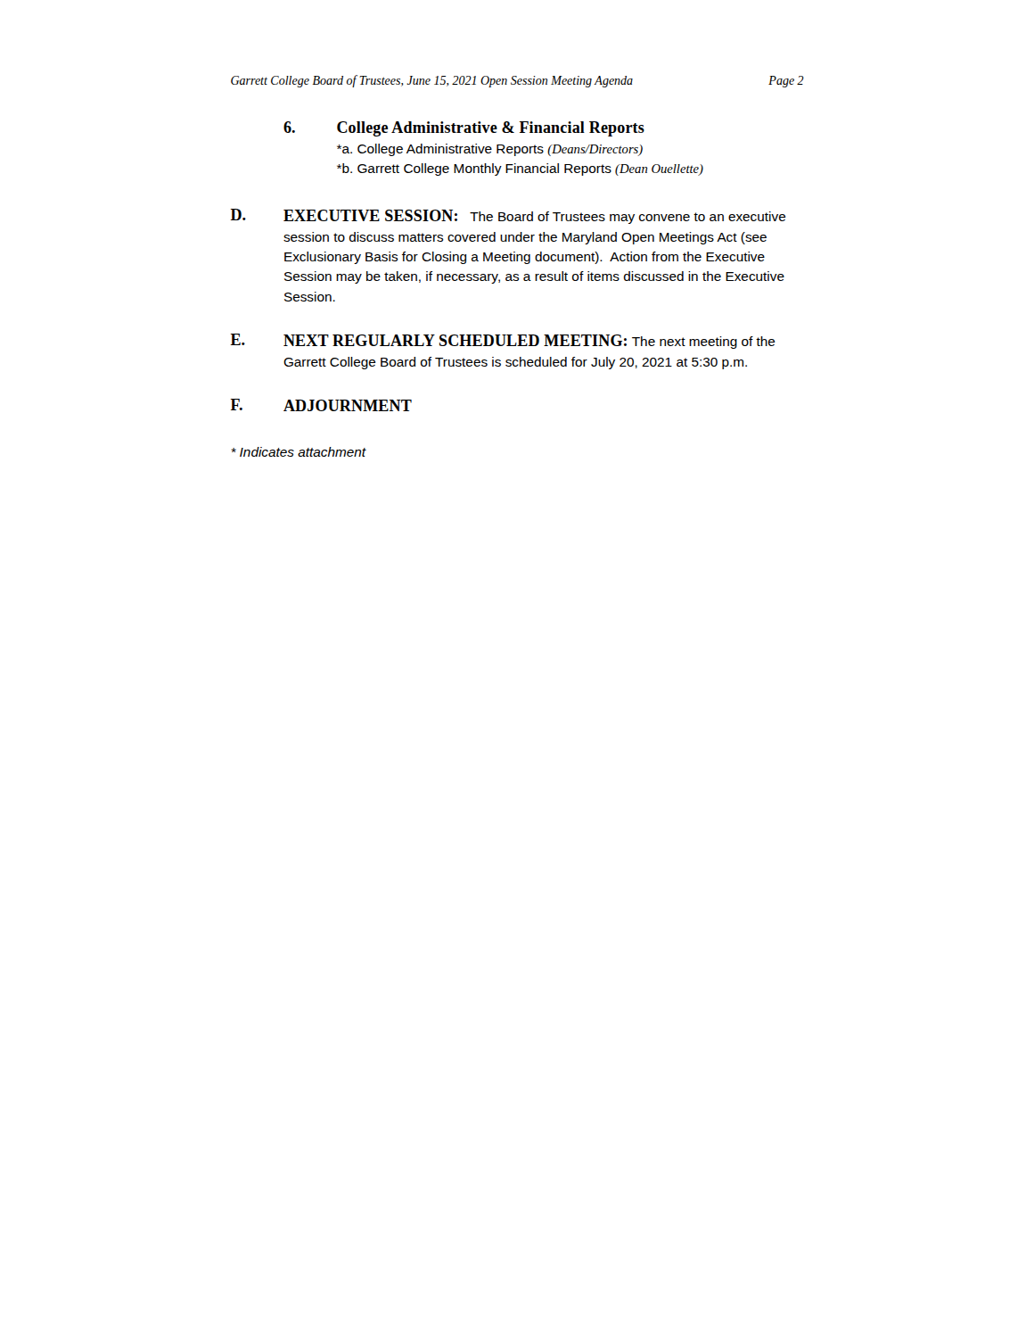Garrett College Board of Trustees, June 15, 2021 Open Session Meeting Agenda
Page 2
6.
College Administrative & Financial Reports
*a. College Administrative Reports (Deans/Directors)
*b. Garrett College Monthly Financial Reports (Dean Ouellette)
D.
EXECUTIVE SESSION: The Board of Trustees may convene to an executive session to discuss matters covered under the Maryland Open Meetings Act (see Exclusionary Basis for Closing a Meeting document). Action from the Executive Session may be taken, if necessary, as a result of items discussed in the Executive Session.
E.
NEXT REGULARLY SCHEDULED MEETING: The next meeting of the Garrett College Board of Trustees is scheduled for July 20, 2021 at 5:30 p.m.
F.
ADJOURNMENT
* Indicates attachment